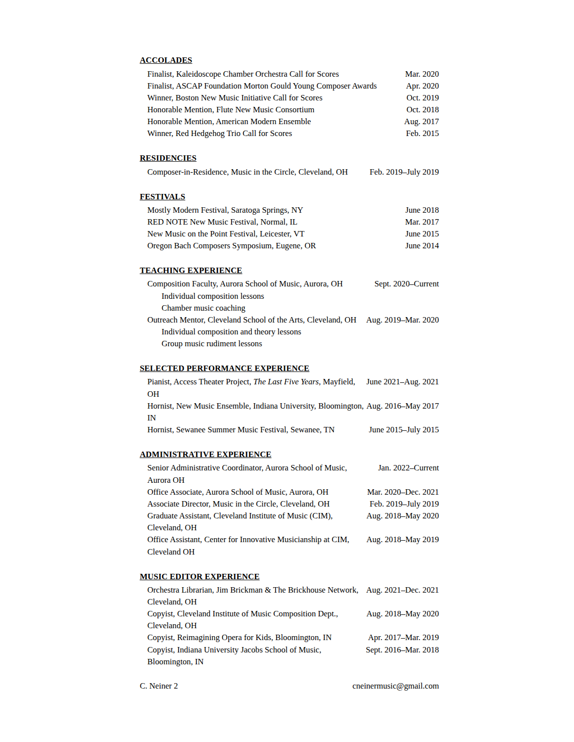Accolades
| Finalist, Kaleidoscope Chamber Orchestra Call for Scores | Mar. 2020 |
| Finalist, ASCAP Foundation Morton Gould Young Composer Awards | Apr. 2020 |
| Winner, Boston New Music Initiative Call for Scores | Oct. 2019 |
| Honorable Mention, Flute New Music Consortium | Oct. 2018 |
| Honorable Mention, American Modern Ensemble | Aug. 2017 |
| Winner, Red Hedgehog Trio Call for Scores | Feb. 2015 |
Residencies
| Composer-in-Residence, Music in the Circle, Cleveland, OH | Feb. 2019–July 2019 |
Festivals
| Mostly Modern Festival, Saratoga Springs, NY | June 2018 |
| RED NOTE New Music Festival, Normal, IL | Mar. 2017 |
| New Music on the Point Festival, Leicester, VT | June 2015 |
| Oregon Bach Composers Symposium, Eugene, OR | June 2014 |
Teaching Experience
| Composition Faculty, Aurora School of Music, Aurora, OH | Sept. 2020–Current |
| Individual composition lessons | |
| Chamber music coaching | |
| Outreach Mentor, Cleveland School of the Arts, Cleveland, OH | Aug. 2019–Mar. 2020 |
| Individual composition and theory lessons | |
| Group music rudiment lessons | |
Selected Performance Experience
| Pianist, Access Theater Project, The Last Five Years , Mayfield, OH | June 2021–Aug. 2021 |
| Hornist, New Music Ensemble, Indiana University, Bloomington, IN | Aug. 2016–May 2017 |
| Hornist, Sewanee Summer Music Festival, Sewanee, TN | June 2015–July 2015 |
Administrative Experience
| Senior Administrative Coordinator, Aurora School of Music, Aurora OH | Jan. 2022–Current |
| Office Associate, Aurora School of Music, Aurora, OH | Mar. 2020–Dec. 2021 |
| Associate Director, Music in the Circle, Cleveland, OH | Feb. 2019–July 2019 |
| Graduate Assistant, Cleveland Institute of Music (CIM), Cleveland, OH | Aug. 2018–May 2020 |
| Office Assistant, Center for Innovative Musicianship at CIM, Cleveland OH | Aug. 2018–May 2019 |
Music Editor Experience
| Orchestra Librarian, Jim Brickman & The Brickhouse Network, Cleveland, OH | Aug. 2021–Dec. 2021 |
| Copyist, Cleveland Institute of Music Composition Dept., Cleveland, OH | Aug. 2018–May 2020 |
| Copyist, Reimagining Opera for Kids, Bloomington, IN | Apr. 2017–Mar. 2019 |
| Copyist, Indiana University Jacobs School of Music, Bloomington, IN | Sept. 2016–Mar. 2018 |
C. Neiner 2 cneinermusic@gmail.com